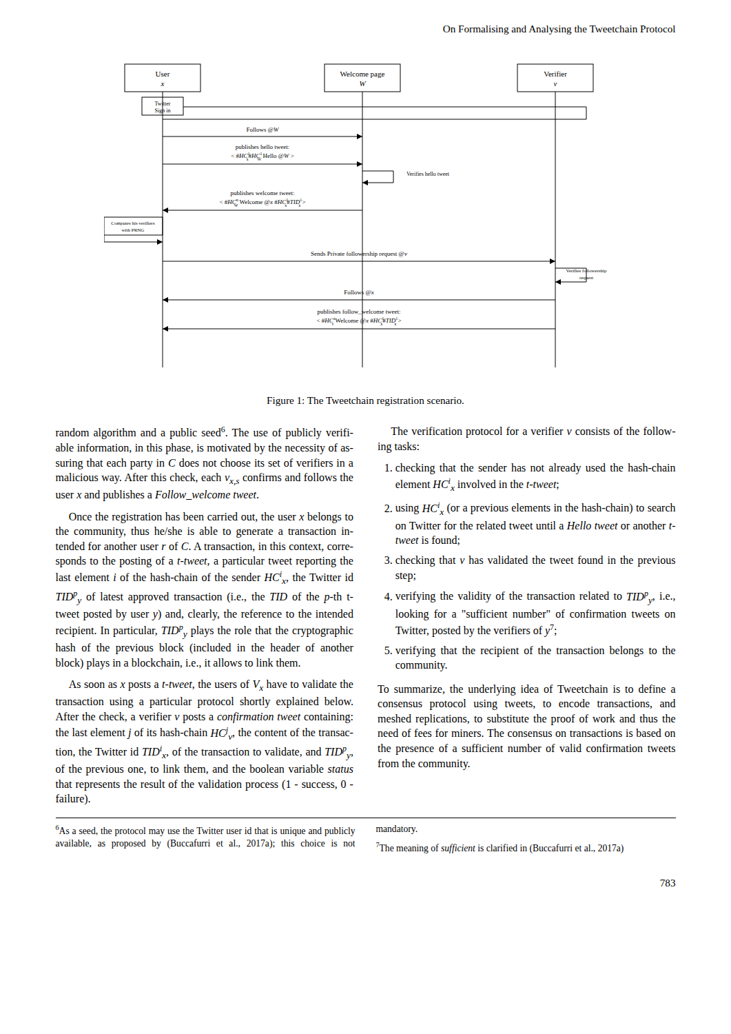On Formalising and Analysing the Tweetchain Protocol
User x Welcome page W Verifier v Twitter Sign in Follows @W publishes hello tweet: < #HC1x#HC1W Hello @W > Verifies hello tweet publishes welcome tweet: < #HCnW Welcome @x #HC1x#TID1x > Computes his verifiers with PRNG Sends Private followership request @v Verifies followership request Follows @x publishes follow_welcome tweet: < #HCav Welcome @x #HC1x#TID1x >
Figure 1: The Tweetchain registration scenario.
random algorithm and a public seed6. The use of publicly verifiable information, in this phase, is motivated by the necessity of assuring that each party in C does not choose its set of verifiers in a malicious way. After this check, each vx,s confirms and follows the user x and publishes a Follow_welcome tweet.
Once the registration has been carried out, the user x belongs to the community, thus he/she is able to generate a transaction intended for another user r of C. A transaction, in this context, corresponds to the posting of a t-tweet, a particular tweet reporting the last element i of the hash-chain of the sender HCix, the Twitter id TIDpy of latest approved transaction (i.e., the TID of the p-th t-tweet posted by user y) and, clearly, the reference to the intended recipient. In particular, TIDpy plays the role that the cryptographic hash of the previous block (included in the header of another block) plays in a blockchain, i.e., it allows to link them.
As soon as x posts a t-tweet, the users of Vx have to validate the transaction using a particular protocol shortly explained below. After the check, a verifier v posts a confirmation tweet containing: the last element j of its hash-chain HCjv, the content of the transaction, the Twitter id TIDix, of the transaction to validate, and TIDpy, of the previous one, to link them, and the boolean variable status that represents the result of the validation process (1 - success, 0 - failure).
The verification protocol for a verifier v consists of the following tasks:
checking that the sender has not already used the hash-chain element HCix involved in the t-tweet;
using HCix (or a previous elements in the hash-chain) to search on Twitter for the related tweet until a Hello tweet or another t-tweet is found;
checking that v has validated the tweet found in the previous step;
verifying the validity of the transaction related to TIDpy, i.e., looking for a "sufficient number" of confirmation tweets on Twitter, posted by the verifiers of y7;
verifying that the recipient of the transaction belongs to the community.
To summarize, the underlying idea of Tweetchain is to define a consensus protocol using tweets, to encode transactions, and meshed replications, to substitute the proof of work and thus the need of fees for miners. The consensus on transactions is based on the presence of a sufficient number of valid confirmation tweets from the community.
6As a seed, the protocol may use the Twitter user id that is unique and publicly available, as proposed by (Buccafurri et al., 2017a); this choice is not mandatory.
7The meaning of sufficient is clarified in (Buccafurri et al., 2017a)
783